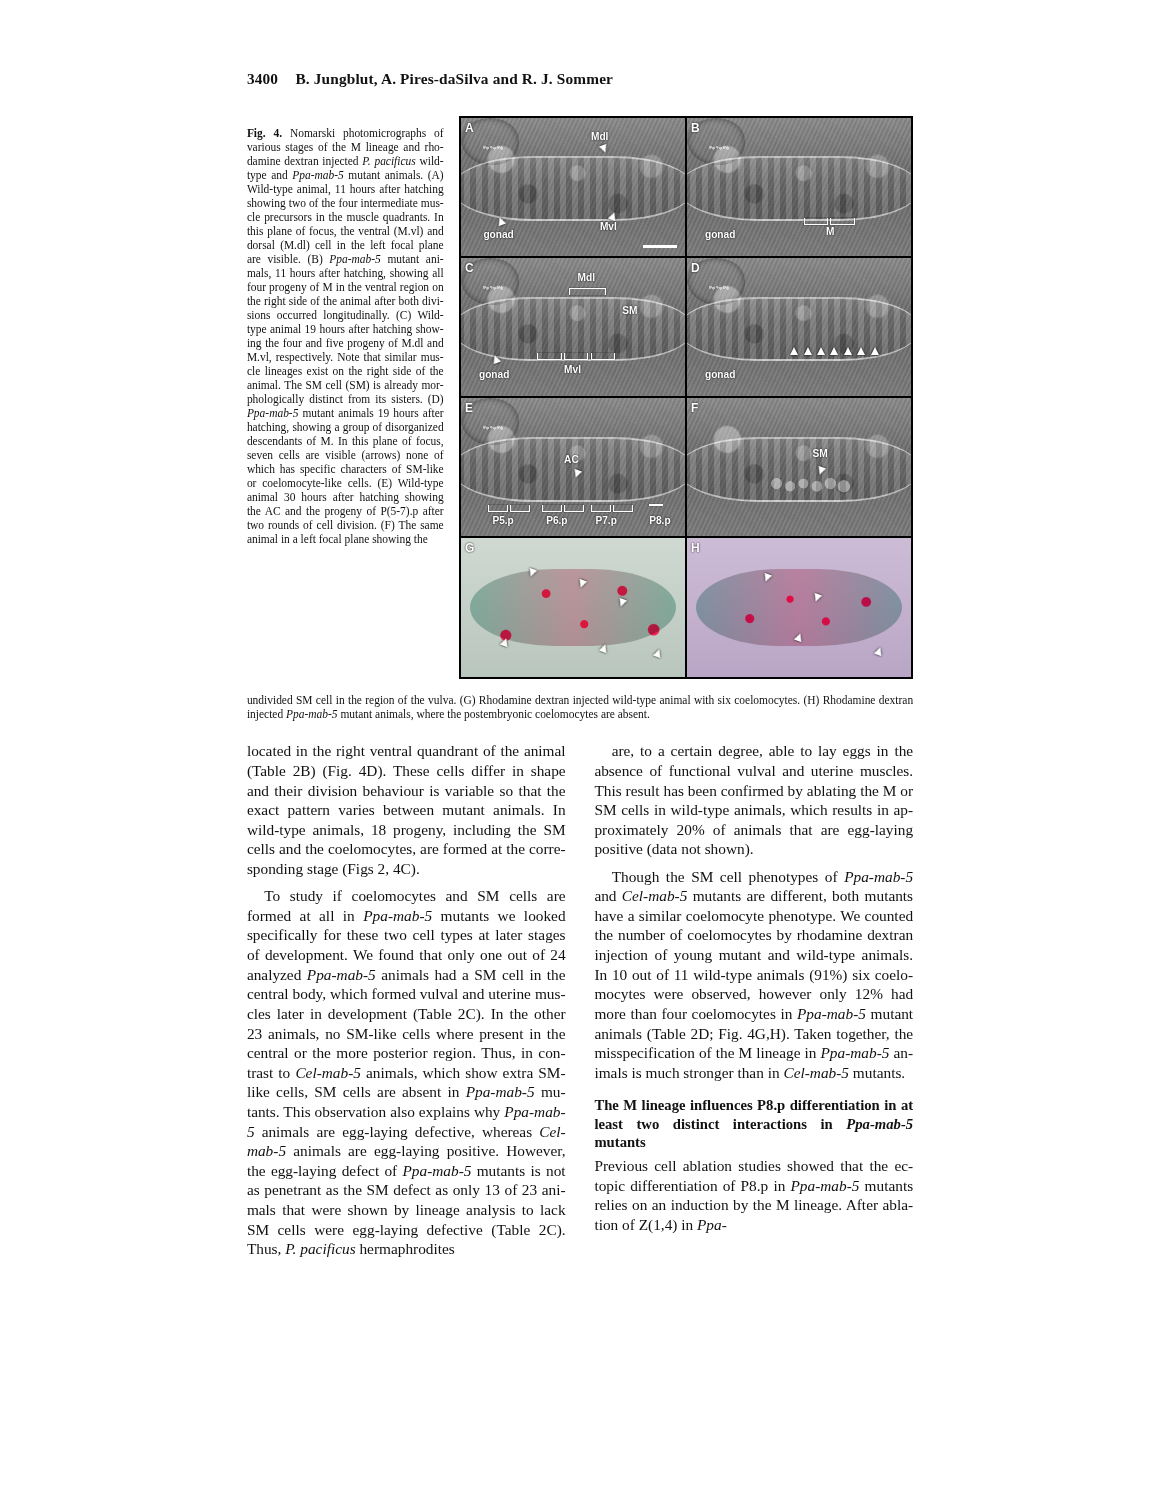3400 B. Jungblut, A. Pires-daSilva and R. J. Sommer
Fig. 4. Nomarski photomicrographs of various stages of the M lineage and rhodamine dextran injected P. pacificus wild-type and Ppa-mab-5 mutant animals. (A) Wild-type animal, 11 hours after hatching showing two of the four intermediate muscle precursors in the muscle quadrants. In this plane of focus, the ventral (M.vl) and dorsal (M.dl) cell in the left focal plane are visible. (B) Ppa-mab-5 mutant animals, 11 hours after hatching, showing all four progeny of M in the ventral region on the right side of the animal after both divisions occurred longitudinally. (C) Wild-type animal 19 hours after hatching showing the four and five progeny of M.dl and M.vl, respectively. Note that similar muscle lineages exist on the right side of the animal. The SM cell (SM) is already morphologically distinct from its sisters. (D) Ppa-mab-5 mutant animals 19 hours after hatching, showing a group of disorganized descendants of M. In this plane of focus, seven cells are visible (arrows) none of which has specific characters of SM-like or coelomocyte-like cells. (E) Wild-type animal 30 hours after hatching showing the AC and the progeny of P(5-7).p after two rounds of cell division. (F) The same animal in a left focal plane showing the
A
Mdl
Mvl
gonad
B
gonad
M
C
Mdl
SM
Mvl
gonad
D
gonad
E
AC
P5.p
P6.p
P7.p
P8.p
F
SM
G
H
undivided SM cell in the region of the vulva. (G) Rhodamine dextran injected wild-type animal with six coelomocytes. (H) Rhodamine dextran injected Ppa-mab-5 mutant animals, where the postembryonic coelomocytes are absent.
located in the right ventral quandrant of the animal (Table 2B) (Fig. 4D). These cells differ in shape and their division behaviour is variable so that the exact pattern varies between mutant animals. In wild-type animals, 18 progeny, including the SM cells and the coelomocytes, are formed at the corresponding stage (Figs 2, 4C).
To study if coelomocytes and SM cells are formed at all in Ppa-mab-5 mutants we looked specifically for these two cell types at later stages of development. We found that only one out of 24 analyzed Ppa-mab-5 animals had a SM cell in the central body, which formed vulval and uterine muscles later in development (Table 2C). In the other 23 animals, no SM-like cells where present in the central or the more posterior region. Thus, in contrast to Cel-mab-5 animals, which show extra SM-like cells, SM cells are absent in Ppa-mab-5 mutants. This observation also explains why Ppa-mab-5 animals are egg-laying defective, whereas Cel-mab-5 animals are egg-laying positive. However, the egg-laying defect of Ppa-mab-5 mutants is not as penetrant as the SM defect as only 13 of 23 animals that were shown by lineage analysis to lack SM cells were egg-laying defective (Table 2C). Thus, P. pacificus hermaphrodites
are, to a certain degree, able to lay eggs in the absence of functional vulval and uterine muscles. This result has been confirmed by ablating the M or SM cells in wild-type animals, which results in approximately 20% of animals that are egg-laying positive (data not shown).
Though the SM cell phenotypes of Ppa-mab-5 and Cel-mab-5 mutants are different, both mutants have a similar coelomocyte phenotype. We counted the number of coelomocytes by rhodamine dextran injection of young mutant and wild-type animals. In 10 out of 11 wild-type animals (91%) six coelomocytes were observed, however only 12% had more than four coelomocytes in Ppa-mab-5 mutant animals (Table 2D; Fig. 4G,H). Taken together, the misspecification of the M lineage in Ppa-mab-5 animals is much stronger than in Cel-mab-5 mutants.
The M lineage influences P8.p differentiation in at least two distinct interactions in Ppa-mab-5 mutants
Previous cell ablation studies showed that the ectopic differentiation of P8.p in Ppa-mab-5 mutants relies on an induction by the M lineage. After ablation of Z(1,4) in Ppa-